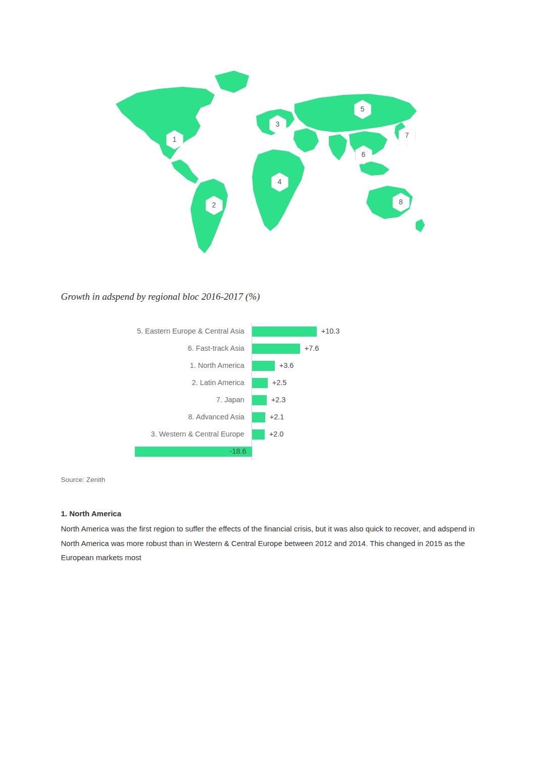1
2
3
4
5
6
7
8
Growth in adspend by regional bloc 2016-2017 (%)
5. Eastern Europe & Central Asia
+10.3
6. Fast-track Asia
+7.6
1. North America
+3.6
2. Latin America
+2.5
7. Japan
+2.3
8. Advanced Asia
+2.1
3. Western & Central Europe
+2.0
4. MENA
-18.6
Source: Zenith
1. North America
North America was the first region to suffer the effects of the financial crisis, but it was also quick to recover, and adspend in North America was more robust than in Western & Central Europe between 2012 and 2014. This changed in 2015 as the European markets most